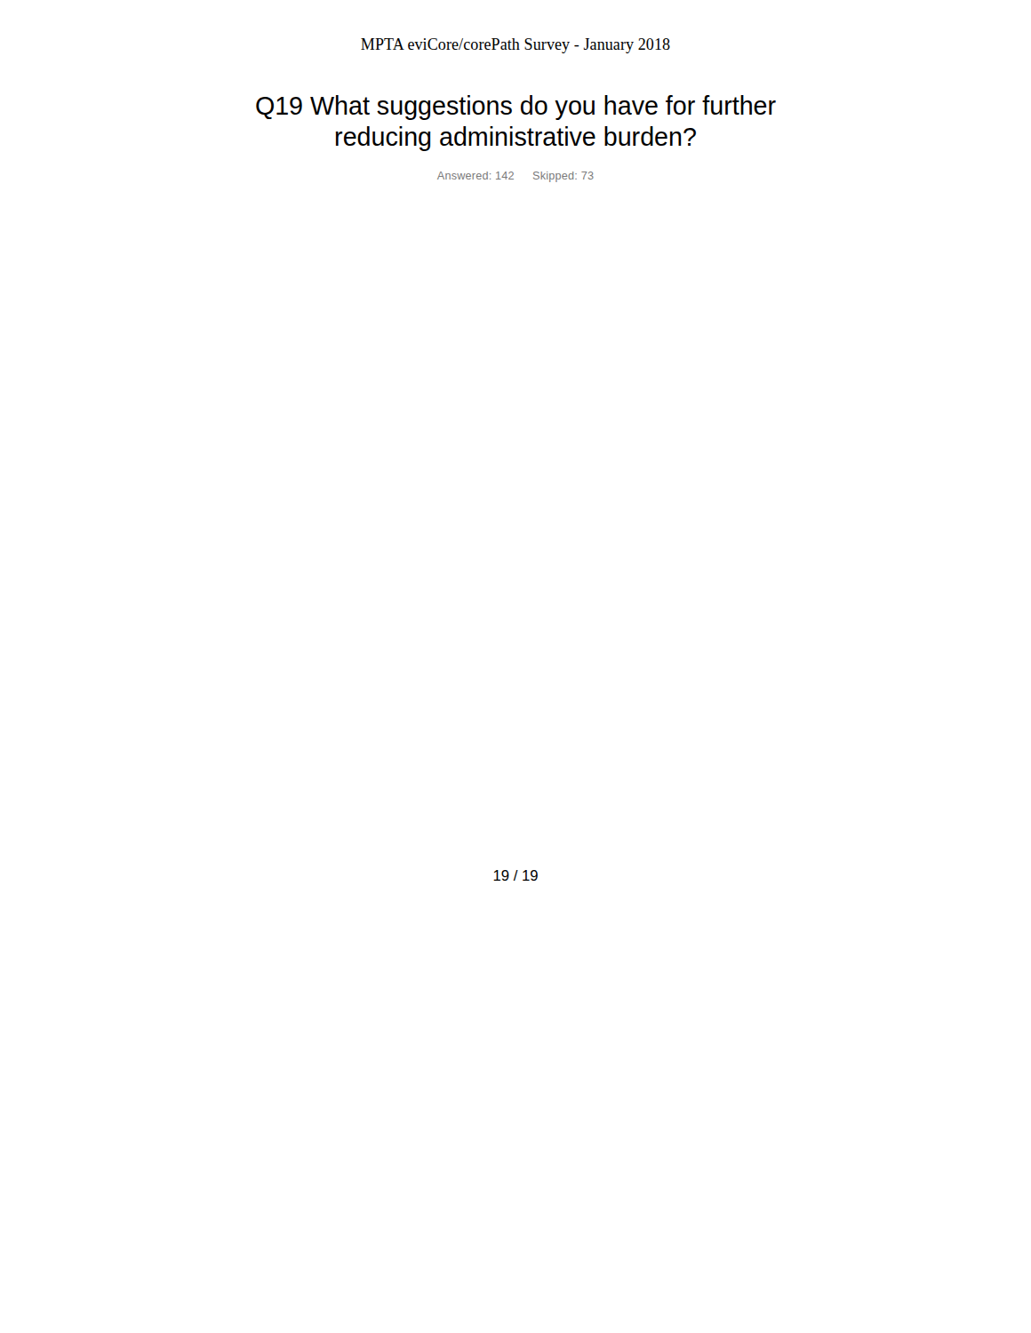MPTA eviCore/corePath Survey - January 2018
Q19 What suggestions do you have for further reducing administrative burden?
Answered: 142 Skipped: 73
19 / 19